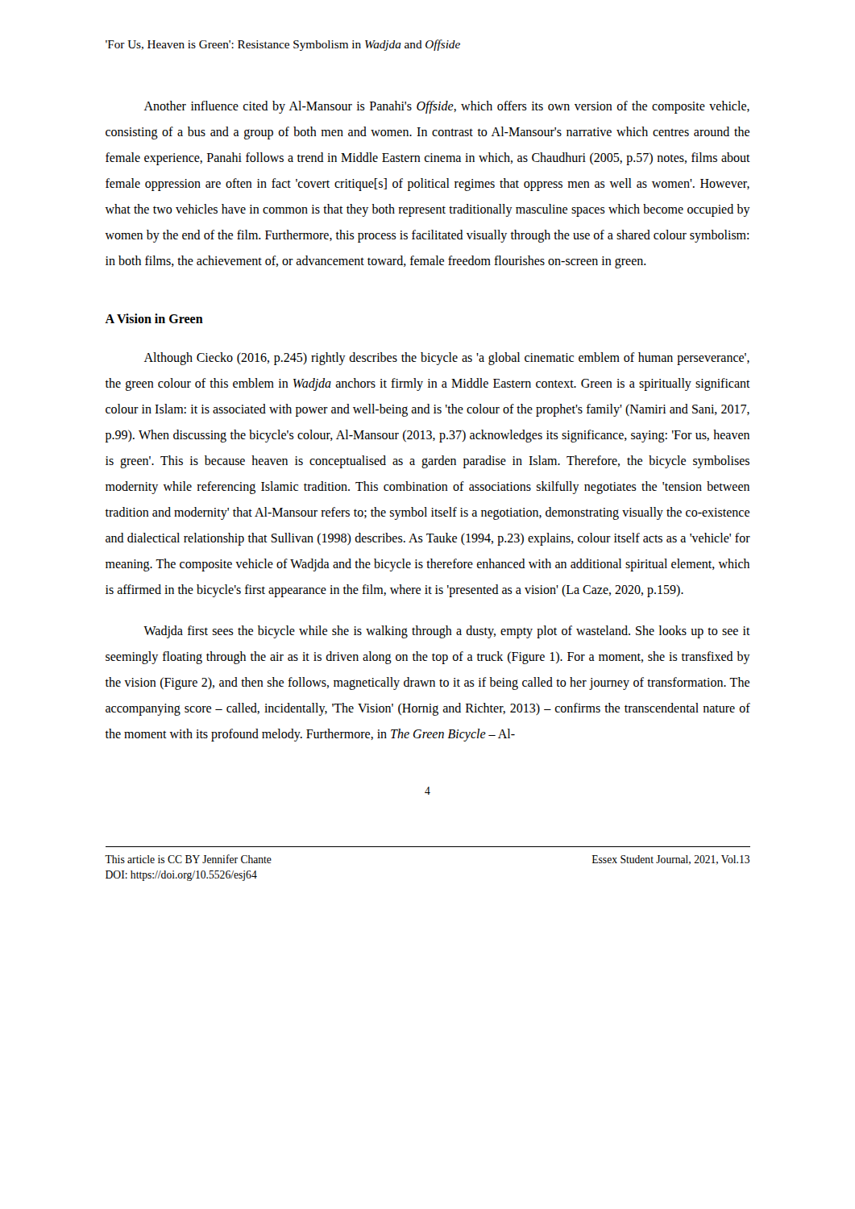'For Us, Heaven is Green': Resistance Symbolism in Wadjda and Offside
Another influence cited by Al-Mansour is Panahi's Offside, which offers its own version of the composite vehicle, consisting of a bus and a group of both men and women. In contrast to Al-Mansour's narrative which centres around the female experience, Panahi follows a trend in Middle Eastern cinema in which, as Chaudhuri (2005, p.57) notes, films about female oppression are often in fact 'covert critique[s] of political regimes that oppress men as well as women'. However, what the two vehicles have in common is that they both represent traditionally masculine spaces which become occupied by women by the end of the film. Furthermore, this process is facilitated visually through the use of a shared colour symbolism: in both films, the achievement of, or advancement toward, female freedom flourishes on-screen in green.
A Vision in Green
Although Ciecko (2016, p.245) rightly describes the bicycle as 'a global cinematic emblem of human perseverance', the green colour of this emblem in Wadjda anchors it firmly in a Middle Eastern context. Green is a spiritually significant colour in Islam: it is associated with power and well-being and is 'the colour of the prophet's family' (Namiri and Sani, 2017, p.99). When discussing the bicycle's colour, Al-Mansour (2013, p.37) acknowledges its significance, saying: 'For us, heaven is green'. This is because heaven is conceptualised as a garden paradise in Islam. Therefore, the bicycle symbolises modernity while referencing Islamic tradition. This combination of associations skilfully negotiates the 'tension between tradition and modernity' that Al-Mansour refers to; the symbol itself is a negotiation, demonstrating visually the co-existence and dialectical relationship that Sullivan (1998) describes. As Tauke (1994, p.23) explains, colour itself acts as a 'vehicle' for meaning. The composite vehicle of Wadjda and the bicycle is therefore enhanced with an additional spiritual element, which is affirmed in the bicycle's first appearance in the film, where it is 'presented as a vision' (La Caze, 2020, p.159).
Wadjda first sees the bicycle while she is walking through a dusty, empty plot of wasteland. She looks up to see it seemingly floating through the air as it is driven along on the top of a truck (Figure 1). For a moment, she is transfixed by the vision (Figure 2), and then she follows, magnetically drawn to it as if being called to her journey of transformation. The accompanying score – called, incidentally, 'The Vision' (Hornig and Richter, 2013) – confirms the transcendental nature of the moment with its profound melody. Furthermore, in The Green Bicycle – Al-
4
This article is CC BY Jennifer Chante
DOI: https://doi.org/10.5526/esj64
Essex Student Journal, 2021, Vol.13